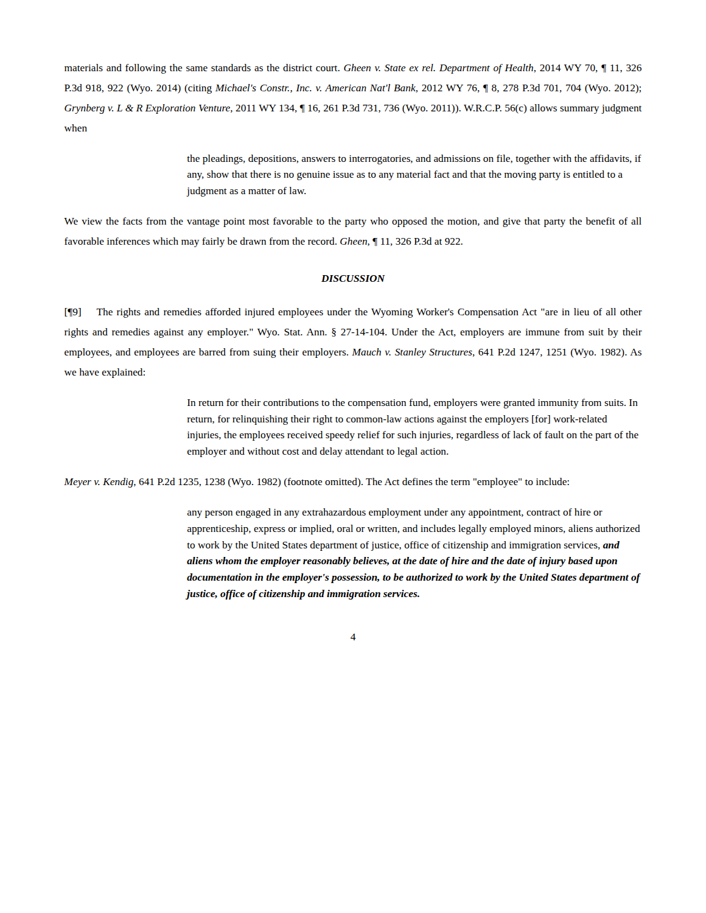materials and following the same standards as the district court. Gheen v. State ex rel. Department of Health, 2014 WY 70, ¶ 11, 326 P.3d 918, 922 (Wyo. 2014) (citing Michael's Constr., Inc. v. American Nat'l Bank, 2012 WY 76, ¶ 8, 278 P.3d 701, 704 (Wyo. 2012); Grynberg v. L & R Exploration Venture, 2011 WY 134, ¶ 16, 261 P.3d 731, 736 (Wyo. 2011)). W.R.C.P. 56(c) allows summary judgment when
the pleadings, depositions, answers to interrogatories, and admissions on file, together with the affidavits, if any, show that there is no genuine issue as to any material fact and that the moving party is entitled to a judgment as a matter of law.
We view the facts from the vantage point most favorable to the party who opposed the motion, and give that party the benefit of all favorable inferences which may fairly be drawn from the record. Gheen, ¶ 11, 326 P.3d at 922.
DISCUSSION
[¶9] The rights and remedies afforded injured employees under the Wyoming Worker's Compensation Act "are in lieu of all other rights and remedies against any employer." Wyo. Stat. Ann. § 27-14-104. Under the Act, employers are immune from suit by their employees, and employees are barred from suing their employers. Mauch v. Stanley Structures, 641 P.2d 1247, 1251 (Wyo. 1982). As we have explained:
In return for their contributions to the compensation fund, employers were granted immunity from suits. In return, for relinquishing their right to common-law actions against the employers [for] work-related injuries, the employees received speedy relief for such injuries, regardless of lack of fault on the part of the employer and without cost and delay attendant to legal action.
Meyer v. Kendig, 641 P.2d 1235, 1238 (Wyo. 1982) (footnote omitted). The Act defines the term "employee" to include:
any person engaged in any extrahazardous employment under any appointment, contract of hire or apprenticeship, express or implied, oral or written, and includes legally employed minors, aliens authorized to work by the United States department of justice, office of citizenship and immigration services, and aliens whom the employer reasonably believes, at the date of hire and the date of injury based upon documentation in the employer's possession, to be authorized to work by the United States department of justice, office of citizenship and immigration services.
4